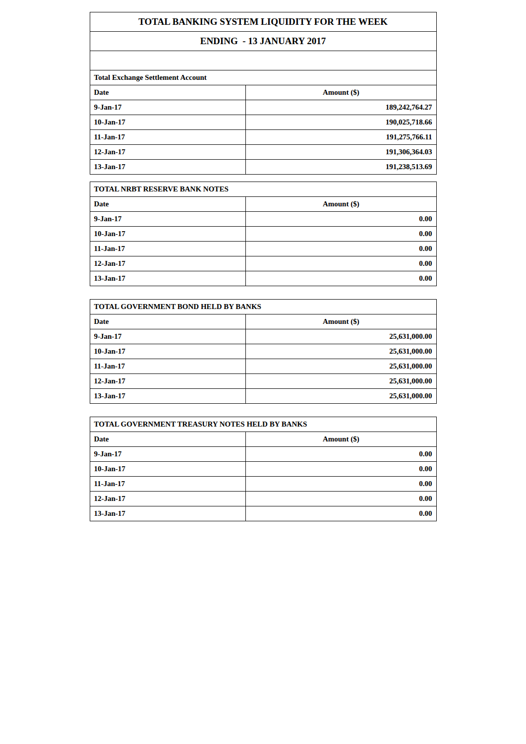| TOTAL BANKING SYSTEM LIQUIDITY FOR THE WEEK |
| ENDING - 13 JANUARY 2017 |
| Total Exchange Settlement Account |
| Date | Amount ($) |
| 9-Jan-17 | 189,242,764.27 |
| 10-Jan-17 | 190,025,718.66 |
| 11-Jan-17 | 191,275,766.11 |
| 12-Jan-17 | 191,306,364.03 |
| 13-Jan-17 | 191,238,513.69 |
| TOTAL NRBT RESERVE BANK NOTES |
| Date | Amount ($) |
| 9-Jan-17 | 0.00 |
| 10-Jan-17 | 0.00 |
| 11-Jan-17 | 0.00 |
| 12-Jan-17 | 0.00 |
| 13-Jan-17 | 0.00 |
| TOTAL GOVERNMENT BOND HELD BY BANKS |
| Date | Amount ($) |
| 9-Jan-17 | 25,631,000.00 |
| 10-Jan-17 | 25,631,000.00 |
| 11-Jan-17 | 25,631,000.00 |
| 12-Jan-17 | 25,631,000.00 |
| 13-Jan-17 | 25,631,000.00 |
| TOTAL GOVERNMENT TREASURY NOTES HELD BY BANKS |
| Date | Amount ($) |
| 9-Jan-17 | 0.00 |
| 10-Jan-17 | 0.00 |
| 11-Jan-17 | 0.00 |
| 12-Jan-17 | 0.00 |
| 13-Jan-17 | 0.00 |